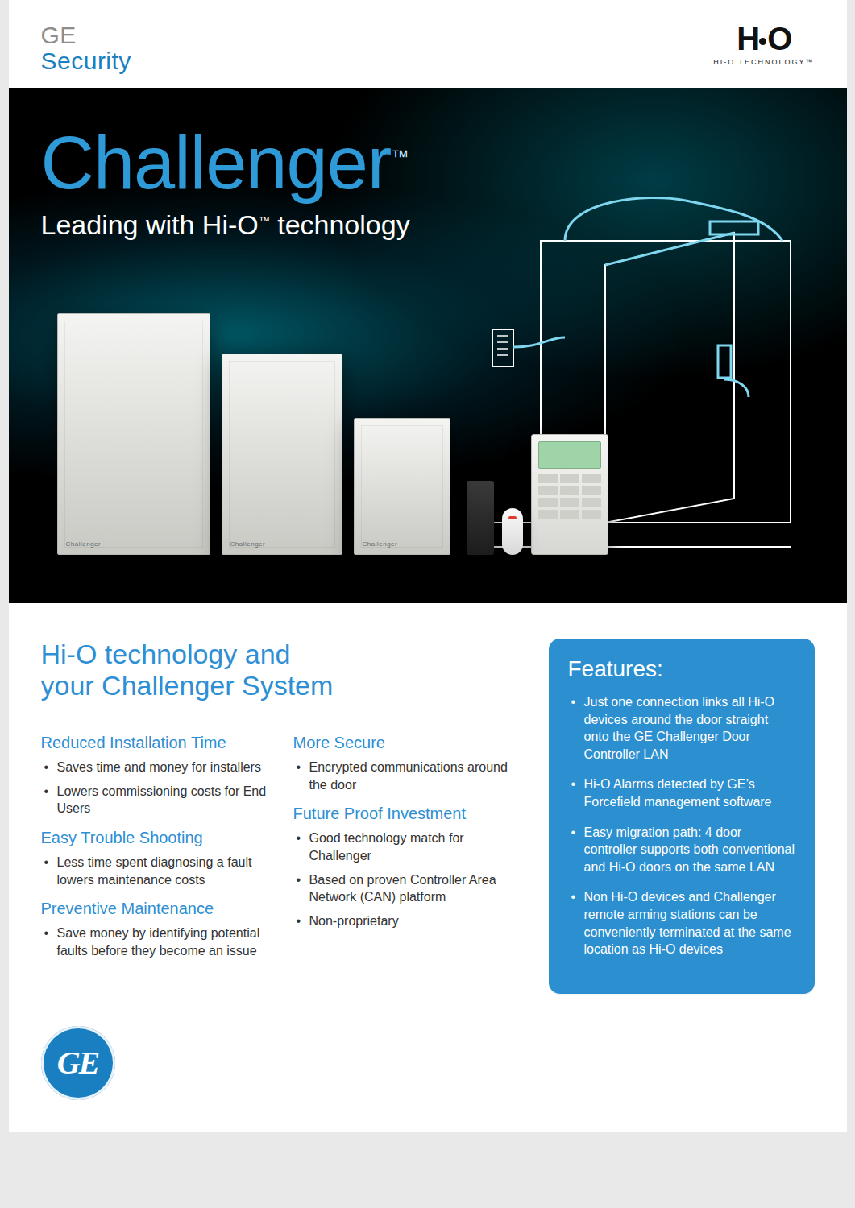GE Security
H O
Hi-O Technology™
Challenger™
Leading with Hi-O™ technology
Challenger
Challenger
Challenger
Hi-O technology and
your Challenger System
Reduced Installation Time
Saves time and money for installers
Lowers commissioning costs for End Users
Easy Trouble Shooting
Less time spent diagnosing a fault lowers maintenance costs
Preventive Maintenance
Save money by identifying potential faults before they become an issue
More Secure
Encrypted communications around the door
Future Proof Investment
Good technology match for Challenger
Based on proven Controller Area Network (CAN) platform
Non-proprietary
Features:
Just one connection links all Hi-O devices around the door straight onto the GE Challenger Door Controller LAN
Hi-O Alarms detected by GE’s Forcefield management software
Easy migration path: 4 door controller supports both conventional and Hi-O doors on the same LAN
Non Hi-O devices and Challenger remote arming stations can be conveniently terminated at the same location as Hi-O devices
GE